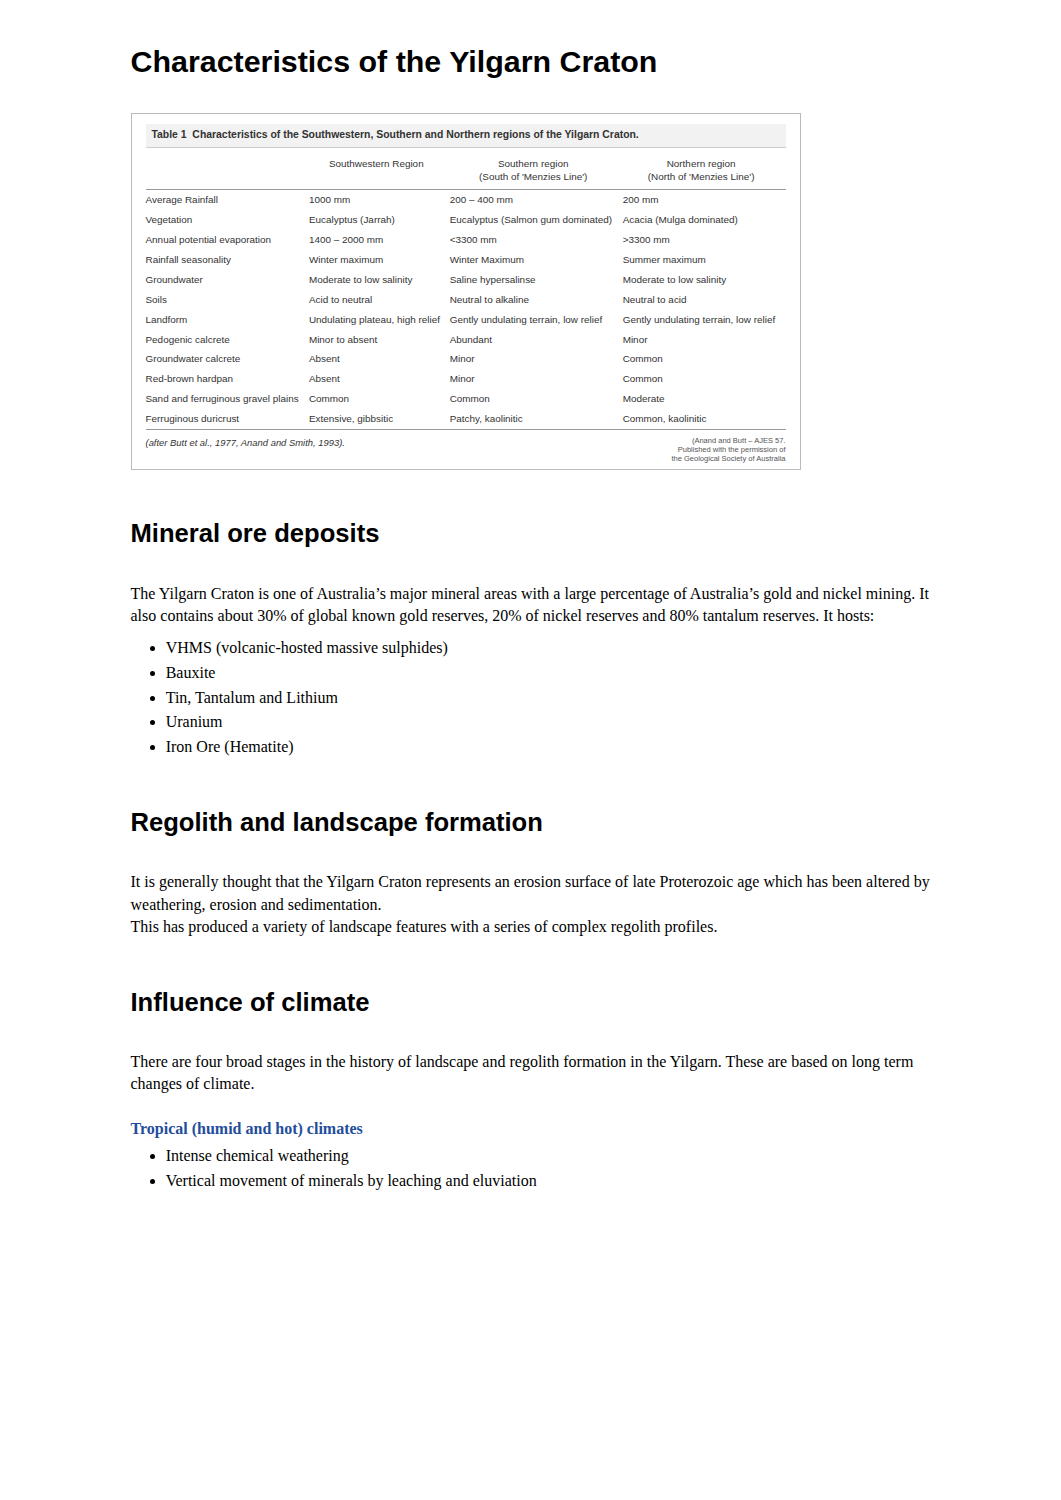Characteristics of the Yilgarn Craton
Table 1 Characteristics of the Southwestern, Southern and Northern regions of the Yilgarn Craton.
| | Southwestern Region | Southern region (South of 'Menzies Line') | Northern region (North of 'Menzies Line') |
| --- | --- | --- | --- |
| Average Rainfall | 1000 mm | 200 – 400 mm | 200 mm |
| Vegetation | Eucalyptus (Jarrah) | Eucalyptus (Salmon gum dominated) | Acacia (Mulga dominated) |
| Annual potential evaporation | 1400 – 2000 mm | <3300 mm | >3300 mm |
| Rainfall seasonality | Winter maximum | Winter Maximum | Summer maximum |
| Groundwater | Moderate to low salinity | Saline hypersalinse | Moderate to low salinity |
| Soils | Acid to neutral | Neutral to alkaline | Neutral to acid |
| Landform | Undulating plateau, high relief | Gently undulating terrain, low relief | Gently undulating terrain, low relief |
| Pedogenic calcrete | Minor to absent | Abundant | Minor |
| Groundwater calcrete | Absent | Minor | Common |
| Red-brown hardpan | Absent | Minor | Common |
| Sand and ferruginous gravel plains | Common | Common | Moderate |
| Ferruginous duricrust | Extensive, gibbsitic | Patchy, kaolinitic | Common, kaolinitic |
(after Butt et al., 1977, Anand and Smith, 1993). (Anand and Butt – AJES 57.
Published with the permission of
the Geological Society of Australia
Mineral ore deposits
The Yilgarn Craton is one of Australia’s major mineral areas with a large percentage of Australia’s gold and nickel mining. It also contains about 30% of global known gold reserves, 20% of nickel reserves and 80% tantalum reserves. It hosts:
VHMS (volcanic-hosted massive sulphides)
Bauxite
Tin, Tantalum and Lithium
Uranium
Iron Ore (Hematite)
Regolith and landscape formation
It is generally thought that the Yilgarn Craton represents an erosion surface of late Proterozoic age which has been altered by weathering, erosion and sedimentation.
This has produced a variety of landscape features with a series of complex regolith profiles.
Influence of climate
There are four broad stages in the history of landscape and regolith formation in the Yilgarn. These are based on long term changes of climate.
Tropical (humid and hot) climates
Intense chemical weathering
Vertical movement of minerals by leaching and eluviation